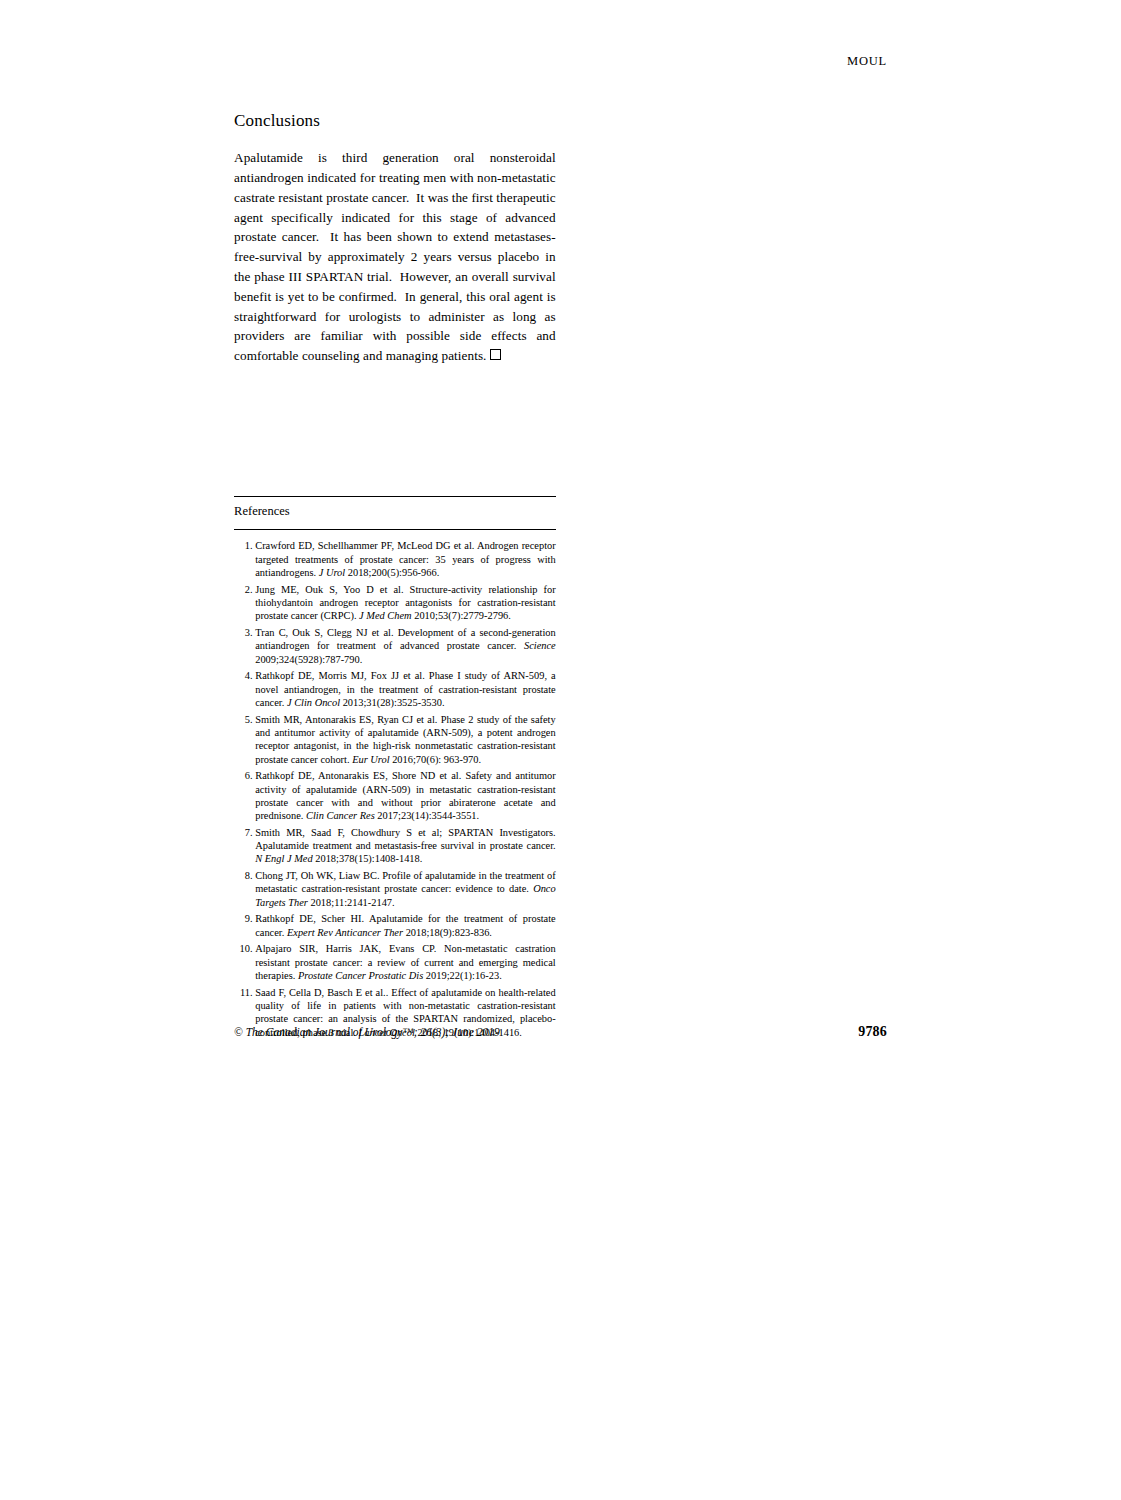MOUL
Conclusions
Apalutamide is third generation oral nonsteroidal antiandrogen indicated for treating men with non-metastatic castrate resistant prostate cancer. It was the first therapeutic agent specifically indicated for this stage of advanced prostate cancer. It has been shown to extend metastases-free-survival by approximately 2 years versus placebo in the phase III SPARTAN trial. However, an overall survival benefit is yet to be confirmed. In general, this oral agent is straightforward for urologists to administer as long as providers are familiar with possible side effects and comfortable counseling and managing patients.
References
Crawford ED, Schellhammer PF, McLeod DG et al. Androgen receptor targeted treatments of prostate cancer: 35 years of progress with antiandrogens. J Urol 2018;200(5):956-966.
Jung ME, Ouk S, Yoo D et al. Structure-activity relationship for thiohydantoin androgen receptor antagonists for castration-resistant prostate cancer (CRPC). J Med Chem 2010;53(7):2779-2796.
Tran C, Ouk S, Clegg NJ et al. Development of a second-generation antiandrogen for treatment of advanced prostate cancer. Science 2009;324(5928):787-790.
Rathkopf DE, Morris MJ, Fox JJ et al. Phase I study of ARN-509, a novel antiandrogen, in the treatment of castration-resistant prostate cancer. J Clin Oncol 2013;31(28):3525-3530.
Smith MR, Antonarakis ES, Ryan CJ et al. Phase 2 study of the safety and antitumor activity of apalutamide (ARN-509), a potent androgen receptor antagonist, in the high-risk nonmetastatic castration-resistant prostate cancer cohort. Eur Urol 2016;70(6): 963-970.
Rathkopf DE, Antonarakis ES, Shore ND et al. Safety and antitumor activity of apalutamide (ARN-509) in metastatic castration-resistant prostate cancer with and without prior abiraterone acetate and prednisone. Clin Cancer Res 2017;23(14):3544-3551.
Smith MR, Saad F, Chowdhury S et al; SPARTAN Investigators. Apalutamide treatment and metastasis-free survival in prostate cancer. N Engl J Med 2018;378(15):1408-1418.
Chong JT, Oh WK, Liaw BC. Profile of apalutamide in the treatment of metastatic castration-resistant prostate cancer: evidence to date. Onco Targets Ther 2018;11:2141-2147.
Rathkopf DE, Scher HI. Apalutamide for the treatment of prostate cancer. Expert Rev Anticancer Ther 2018;18(9):823-836.
Alpajaro SIR, Harris JAK, Evans CP. Non-metastatic castration resistant prostate cancer: a review of current and emerging medical therapies. Prostate Cancer Prostatic Dis 2019;22(1):16-23.
Saad F, Cella D, Basch E et al.. Effect of apalutamide on health-related quality of life in patients with non-metastatic castration-resistant prostate cancer: an analysis of the SPARTAN randomized, placebo-controlled, phase 3 trial. Lancet Oncol 2018; 19(10):1404-1416.
© The Canadian Journal of Urology™; 26(3); June 2019
9786